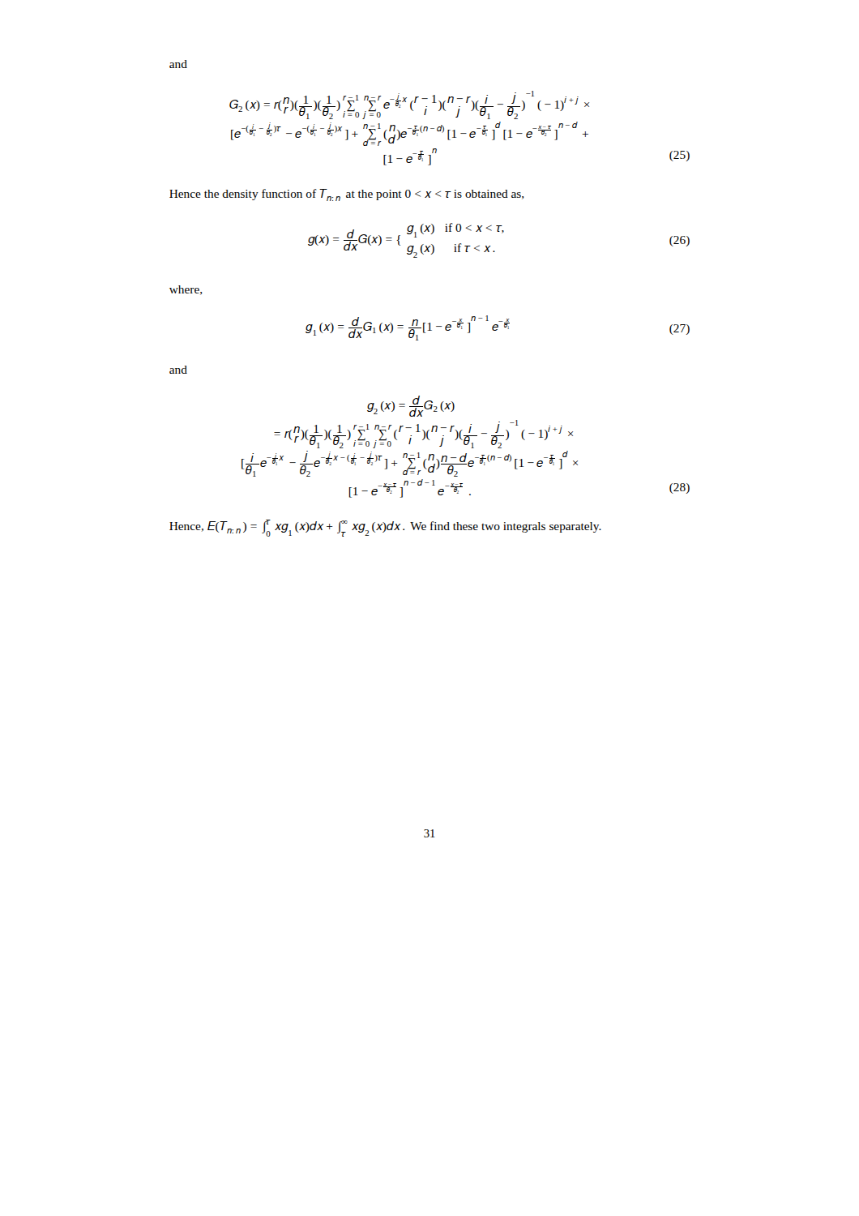and
(25)
G2 (x) = r ( nr ) (1θ1) (1θ2) ∑ i=0 r−1 ∑ j=0 n−r e−jθ2x ( r−1i ) ( n−rj ) ( iθ1 − jθ2 ) −1 (−1) i+j ×
[ e−(iθ1−jθ2)τ − e−(iθ1−jθ2)x ] + ∑ d=r n−1 ( nd ) e−τθ1(n−d) [1−e−τθ1] d [1−e−x−τθ2] n−d +
[1−e−τθ1] n
Hence the density function of Tn:n at the point 0<x<τ is obtained as,
(26)
g(x) = ddx G(x) = { g1(x) if 0<x<τ, g2(x) if τ<x.
where,
(27)
g1(x) = ddx G1(x) = nθ1 [1−e−xθ1] n−1 e−xθ1
and
(28)
g2(x) = ddx G2(x)
= r (nr) (1θ1) (1θ2) ∑ i=0 r−1 ∑ j=0 n−r (r−1i) (n−rj) ( iθ1 − jθ2 ) −1 (−1) i+j ×
[ iθ1 e−iθ1x − jθ2 e−jθ2x−(iθ1−jθ2)τ ] + ∑ d=r n−1 (nd) n−dθ2 e−τθ1(n−d) [1−e−τθ1] d ×
[1−e−x−τθ2] n−d−1 e−x−τθ2 .
Hence, E(Tn:n)=∫0τxg1(x)dx+∫τ∞xg2(x)dx. We find these two integrals separately.
31